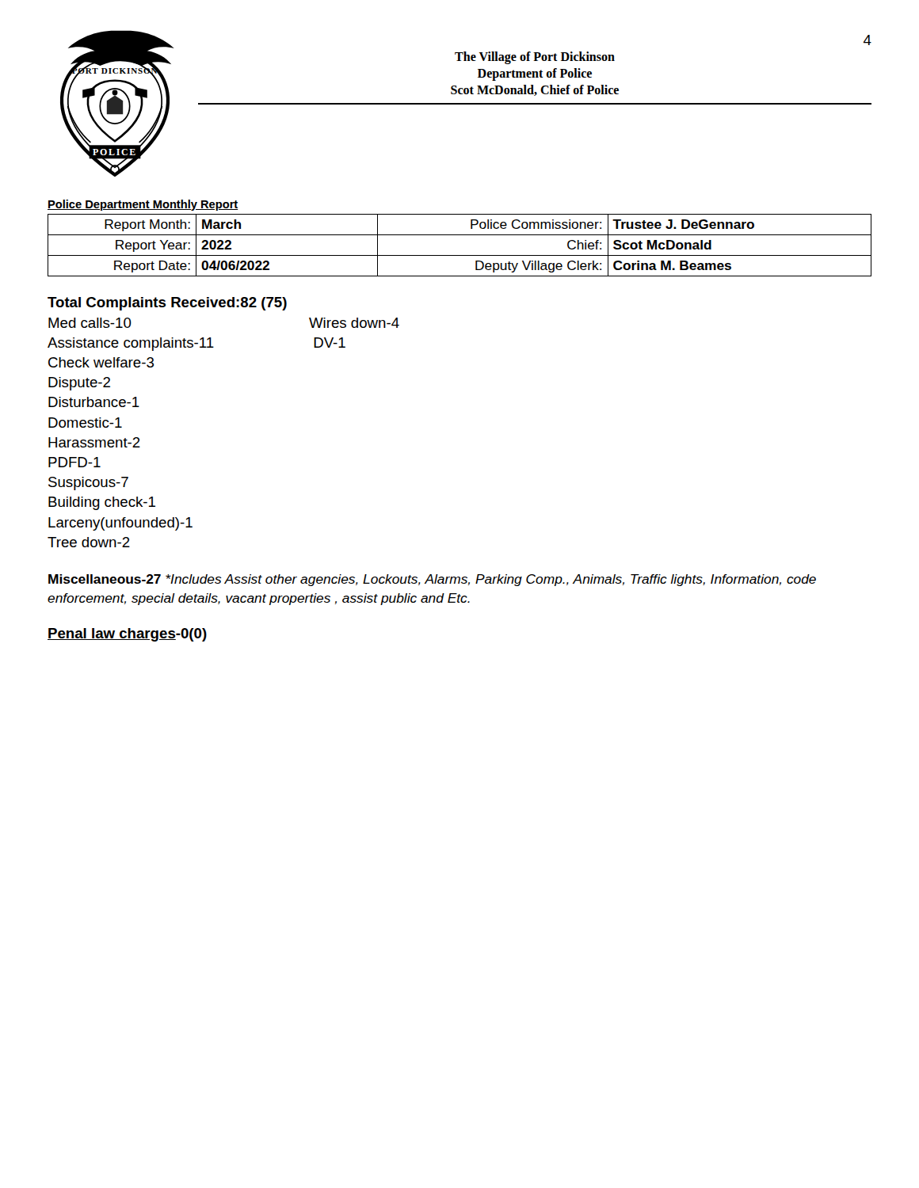4
PORT DICKINSON POLICE
The Village of Port Dickinson
Department of Police
Scot McDonald, Chief of Police
Police Department Monthly Report
| Report Month: | March | Police Commissioner: | Trustee J. DeGennaro |
| Report Year: | 2022 | Chief: | Scot McDonald |
| Report Date: | 04/06/2022 | Deputy Village Clerk: | Corina M. Beames |
Total Complaints Received:82 (75)
Med calls-10 Wires down-4
Assistance complaints-11 DV-1
Check welfare-3
Dispute-2
Disturbance-1
Domestic-1
Harassment-2
PDFD-1
Suspicous-7
Building check-1
Larceny(unfounded)-1
Tree down-2
Miscellaneous-27 *Includes Assist other agencies, Lockouts, Alarms, Parking Comp., Animals, Traffic lights, Information, code enforcement, special details, vacant properties , assist public and Etc.
Penal law charges-0(0)